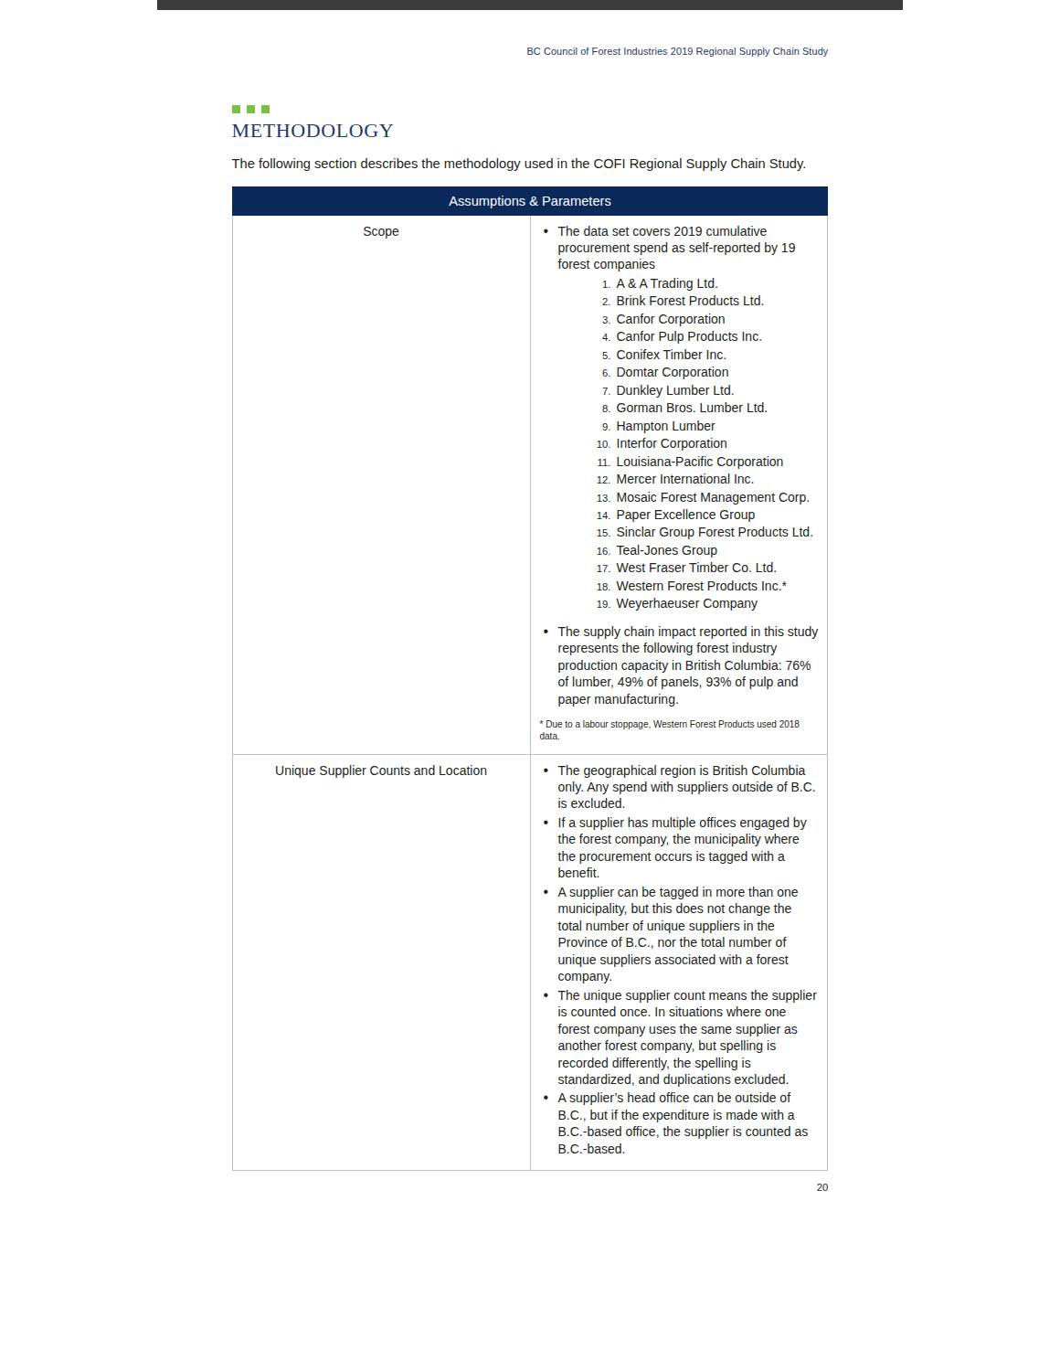BC Council of Forest Industries 2019 Regional Supply Chain Study
METHODOLOGY
The following section describes the methodology used in the COFI Regional Supply Chain Study.
| Assumptions & Parameters |
| --- |
| Scope | The data set covers 2019 cumulative procurement spend as self-reported by 19 forest companies A & A Trading Ltd. Brink Forest Products Ltd. Canfor Corporation Canfor Pulp Products Inc. Conifex Timber Inc. Domtar Corporation Dunkley Lumber Ltd. Gorman Bros. Lumber Ltd. Hampton Lumber Interfor Corporation Louisiana-Pacific Corporation Mercer International Inc. Mosaic Forest Management Corp. Paper Excellence Group Sinclar Group Forest Products Ltd. Teal-Jones Group West Fraser Timber Co. Ltd. Western Forest Products Inc.* Weyerhaeuser Company The supply chain impact reported in this study represents the following forest industry production capacity in British Columbia: 76% of lumber, 49% of panels, 93% of pulp and paper manufacturing. * Due to a labour stoppage, Western Forest Products used 2018 data. |
| Unique Supplier Counts and Location | The geographical region is British Columbia only. Any spend with suppliers outside of B.C. is excluded. If a supplier has multiple offices engaged by the forest company, the municipality where the procurement occurs is tagged with a benefit. A supplier can be tagged in more than one municipality, but this does not change the total number of unique suppliers in the Province of B.C., nor the total number of unique suppliers associated with a forest company. The unique supplier count means the supplier is counted once. In situations where one forest company uses the same supplier as another forest company, but spelling is recorded differently, the spelling is standardized, and duplications excluded. A supplier’s head office can be outside of B.C., but if the expenditure is made with a B.C.-based office, the supplier is counted as B.C.-based. |
20